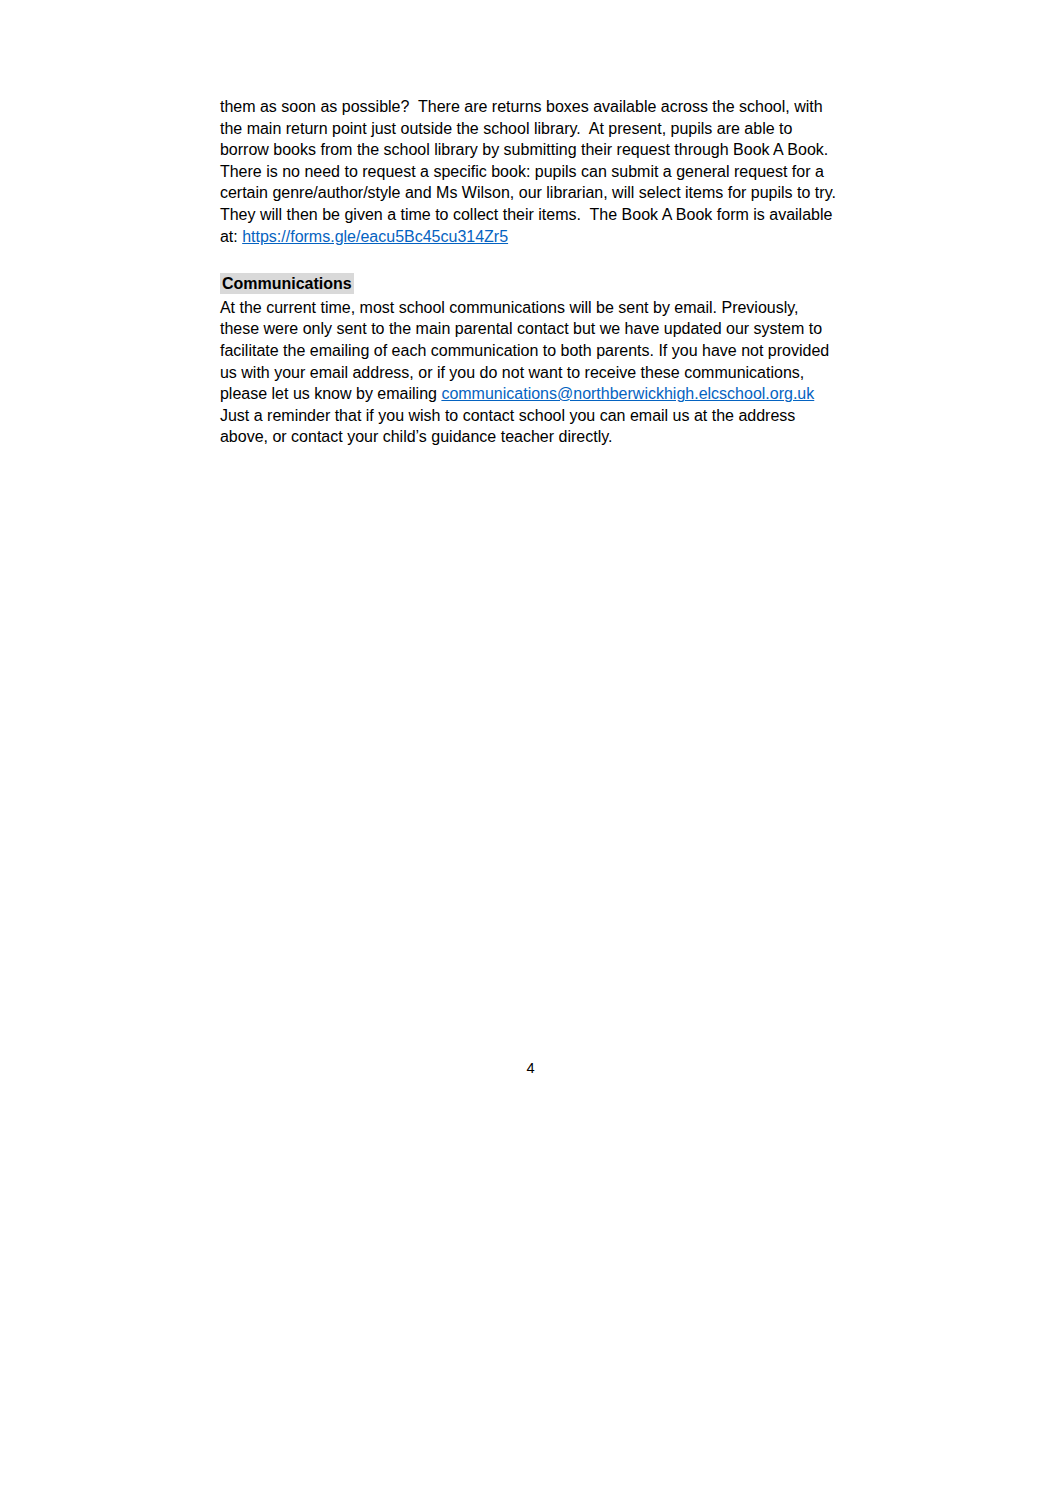them as soon as possible? There are returns boxes available across the school, with the main return point just outside the school library. At present, pupils are able to borrow books from the school library by submitting their request through Book A Book. There is no need to request a specific book: pupils can submit a general request for a certain genre/author/style and Ms Wilson, our librarian, will select items for pupils to try. They will then be given a time to collect their items. The Book A Book form is available at: https://forms.gle/eacu5Bc45cu314Zr5
Communications
At the current time, most school communications will be sent by email. Previously, these were only sent to the main parental contact but we have updated our system to facilitate the emailing of each communication to both parents. If you have not provided us with your email address, or if you do not want to receive these communications, please let us know by emailing communications@northberwickhigh.elcschool.org.uk
Just a reminder that if you wish to contact school you can email us at the address above, or contact your child’s guidance teacher directly.
4